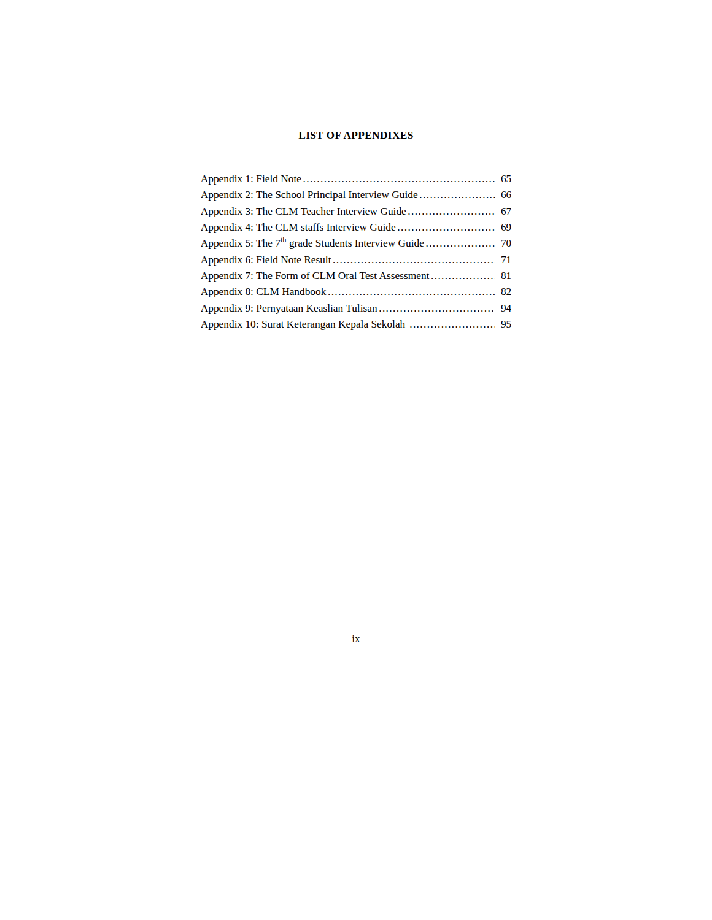LIST OF APPENDIXES
Appendix 1: Field Note ................................................................................. 65
Appendix 2: The School Principal Interview Guide ....................................... 66
Appendix 3: The CLM Teacher Interview Guide ........................................... 67
Appendix 4: The CLM staffs Interview Guide ............................................... 69
Appendix 5: The 7th grade Students Interview Guide ..................................... 70
Appendix 6: Field Note Result ........................................................................ 71
Appendix 7: The Form of CLM Oral Test Assessment .................................. 81
Appendix 8: CLM Handbook ......................................................................... 82
Appendix 9: Pernyataan Keaslian Tulisan ...................................................... 94
Appendix 10: Surat Keterangan Kepala Sekolah ......................................... 95
ix